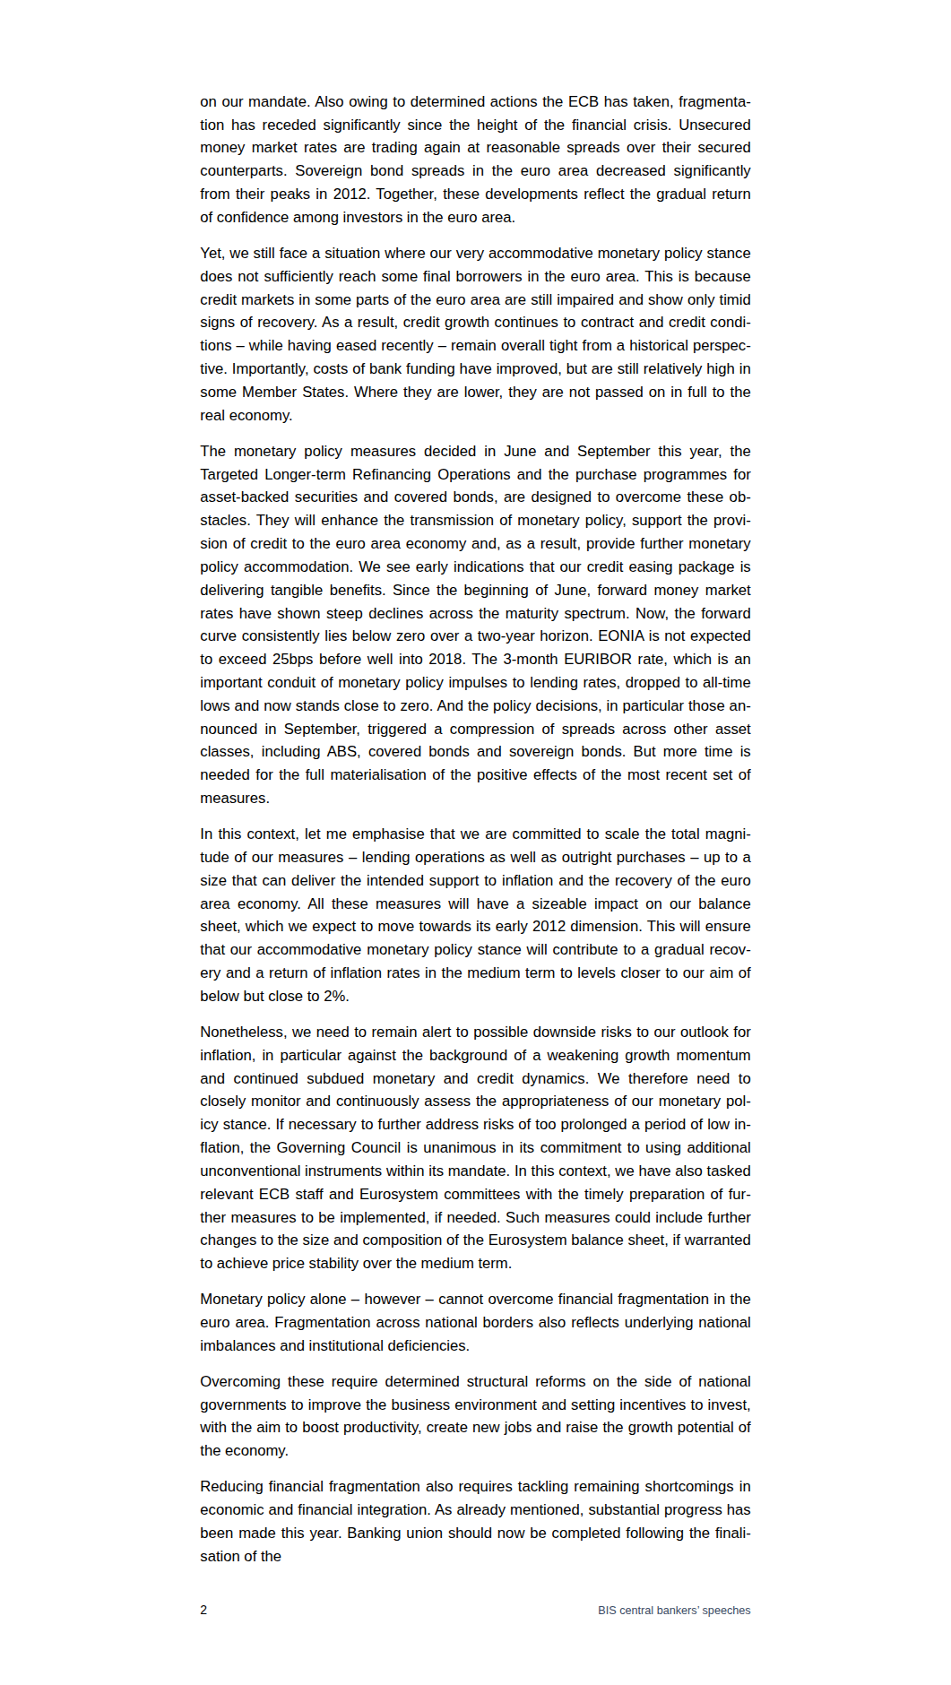on our mandate. Also owing to determined actions the ECB has taken, fragmentation has receded significantly since the height of the financial crisis. Unsecured money market rates are trading again at reasonable spreads over their secured counterparts. Sovereign bond spreads in the euro area decreased significantly from their peaks in 2012. Together, these developments reflect the gradual return of confidence among investors in the euro area.
Yet, we still face a situation where our very accommodative monetary policy stance does not sufficiently reach some final borrowers in the euro area. This is because credit markets in some parts of the euro area are still impaired and show only timid signs of recovery. As a result, credit growth continues to contract and credit conditions – while having eased recently – remain overall tight from a historical perspective. Importantly, costs of bank funding have improved, but are still relatively high in some Member States. Where they are lower, they are not passed on in full to the real economy.
The monetary policy measures decided in June and September this year, the Targeted Longer-term Refinancing Operations and the purchase programmes for asset-backed securities and covered bonds, are designed to overcome these obstacles. They will enhance the transmission of monetary policy, support the provision of credit to the euro area economy and, as a result, provide further monetary policy accommodation. We see early indications that our credit easing package is delivering tangible benefits. Since the beginning of June, forward money market rates have shown steep declines across the maturity spectrum. Now, the forward curve consistently lies below zero over a two-year horizon. EONIA is not expected to exceed 25bps before well into 2018. The 3-month EURIBOR rate, which is an important conduit of monetary policy impulses to lending rates, dropped to all-time lows and now stands close to zero. And the policy decisions, in particular those announced in September, triggered a compression of spreads across other asset classes, including ABS, covered bonds and sovereign bonds. But more time is needed for the full materialisation of the positive effects of the most recent set of measures.
In this context, let me emphasise that we are committed to scale the total magnitude of our measures – lending operations as well as outright purchases – up to a size that can deliver the intended support to inflation and the recovery of the euro area economy. All these measures will have a sizeable impact on our balance sheet, which we expect to move towards its early 2012 dimension. This will ensure that our accommodative monetary policy stance will contribute to a gradual recovery and a return of inflation rates in the medium term to levels closer to our aim of below but close to 2%.
Nonetheless, we need to remain alert to possible downside risks to our outlook for inflation, in particular against the background of a weakening growth momentum and continued subdued monetary and credit dynamics. We therefore need to closely monitor and continuously assess the appropriateness of our monetary policy stance. If necessary to further address risks of too prolonged a period of low inflation, the Governing Council is unanimous in its commitment to using additional unconventional instruments within its mandate. In this context, we have also tasked relevant ECB staff and Eurosystem committees with the timely preparation of further measures to be implemented, if needed. Such measures could include further changes to the size and composition of the Eurosystem balance sheet, if warranted to achieve price stability over the medium term.
Monetary policy alone – however – cannot overcome financial fragmentation in the euro area. Fragmentation across national borders also reflects underlying national imbalances and institutional deficiencies.
Overcoming these require determined structural reforms on the side of national governments to improve the business environment and setting incentives to invest, with the aim to boost productivity, create new jobs and raise the growth potential of the economy.
Reducing financial fragmentation also requires tackling remaining shortcomings in economic and financial integration. As already mentioned, substantial progress has been made this year. Banking union should now be completed following the finalisation of the
2
BIS central bankers’ speeches